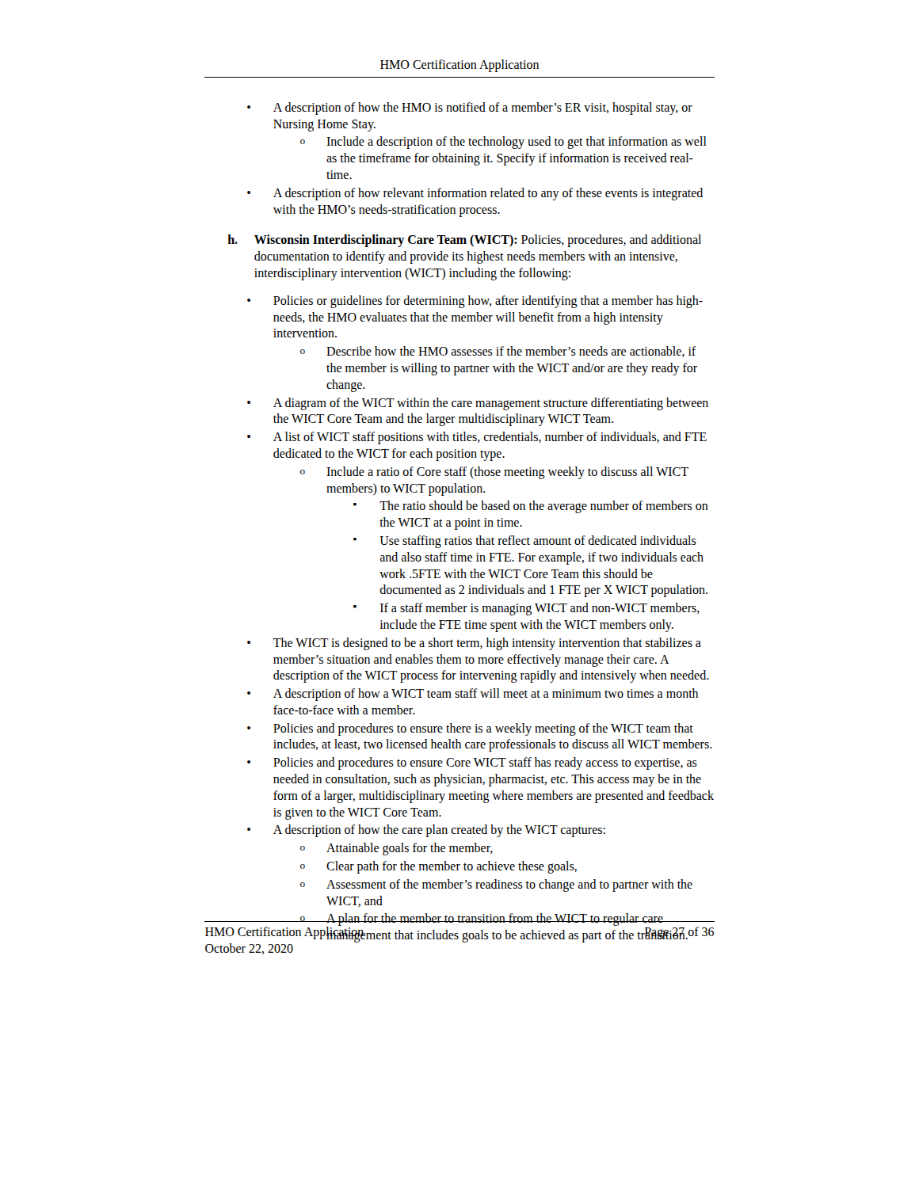HMO Certification Application
A description of how the HMO is notified of a member’s ER visit, hospital stay, or Nursing Home Stay.
Include a description of the technology used to get that information as well as the timeframe for obtaining it. Specify if information is received real-time.
A description of how relevant information related to any of these events is integrated with the HMO’s needs-stratification process.
h.
Wisconsin Interdisciplinary Care Team (WICT): Policies, procedures, and additional documentation to identify and provide its highest needs members with an intensive, interdisciplinary intervention (WICT) including the following:
Policies or guidelines for determining how, after identifying that a member has high-needs, the HMO evaluates that the member will benefit from a high intensity intervention.
Describe how the HMO assesses if the member’s needs are actionable, if the member is willing to partner with the WICT and/or are they ready for change.
A diagram of the WICT within the care management structure differentiating between the WICT Core Team and the larger multidisciplinary WICT Team.
A list of WICT staff positions with titles, credentials, number of individuals, and FTE dedicated to the WICT for each position type.
Include a ratio of Core staff (those meeting weekly to discuss all WICT members) to WICT population.
The ratio should be based on the average number of members on the WICT at a point in time.
Use staffing ratios that reflect amount of dedicated individuals and also staff time in FTE. For example, if two individuals each work .5FTE with the WICT Core Team this should be documented as 2 individuals and 1 FTE per X WICT population.
If a staff member is managing WICT and non-WICT members, include the FTE time spent with the WICT members only.
The WICT is designed to be a short term, high intensity intervention that stabilizes a member’s situation and enables them to more effectively manage their care. A description of the WICT process for intervening rapidly and intensively when needed.
A description of how a WICT team staff will meet at a minimum two times a month face-to-face with a member.
Policies and procedures to ensure there is a weekly meeting of the WICT team that includes, at least, two licensed health care professionals to discuss all WICT members.
Policies and procedures to ensure Core WICT staff has ready access to expertise, as needed in consultation, such as physician, pharmacist, etc. This access may be in the form of a larger, multidisciplinary meeting where members are presented and feedback is given to the WICT Core Team.
A description of how the care plan created by the WICT captures:
Attainable goals for the member,
Clear path for the member to achieve these goals,
Assessment of the member’s readiness to change and to partner with the WICT, and
A plan for the member to transition from the WICT to regular care management that includes goals to be achieved as part of the transition.
HMO Certification Application
October 22, 2020
Page 27 of 36